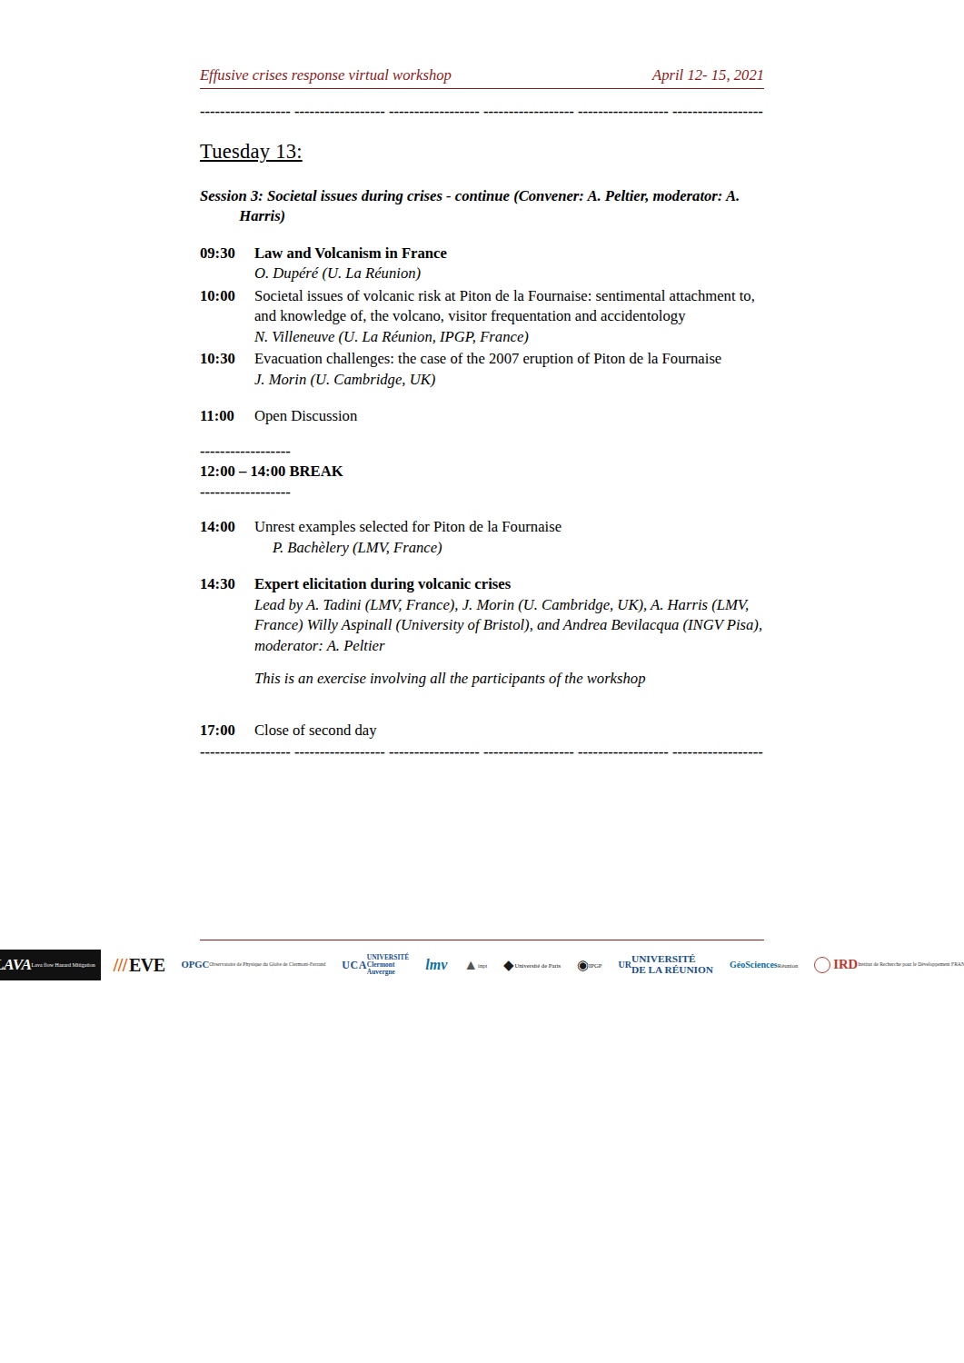Effusive crises response virtual workshop April 12- 15, 2021
------------------ ------------------ ------------------ ------------------ ------------------ ------------------
Tuesday 13:
Session 3: Societal issues during crises - continue (Convener: A. Peltier, moderator: A. Harris)
09:30
Law and Volcanism in France O. Dupéré (U. La Réunion)
10:00
Societal issues of volcanic risk at Piton de la Fournaise: sentimental attachment to, and knowledge of, the volcano, visitor frequentation and accidentology N. Villeneuve (U. La Réunion, IPGP, France)
10:30
Evacuation challenges: the case of the 2007 eruption of Piton de la Fournaise J. Morin (U. Cambridge, UK)
11:00
Open Discussion
------------------
12:00 – 14:00 BREAK
------------------
14:00
Unrest examples selected for Piton de la Fournaise P. Bachèlery (LMV, France)
14:30
Expert elicitation during volcanic crises Lead by A. Tadini (LMV, France), J. Morin (U. Cambridge, UK), A. Harris (LMV, France) Willy Aspinall (University of Bristol), and Andrea Bevilacqua (INGV Pisa), moderator: A. Peltier
This is an exercise involving all the participants of the workshop
17:00
Close of second day
------------------ ------------------ ------------------ ------------------ ------------------ ------------------
LAVALava flow Hazard Mitigation ///EVE OPGCObservatoire de Physique du Globe de Clermont-Ferrand UCAUNIVERSITÉ
Clermont
Auvergne lmv ▲inpt ◆Université de Paris ◉IPGP UR UNIVERSITÉ
DE LA RÉUNION GéoSciencesRéunion IRDInstitut de Recherche pour le Développement FRANCE